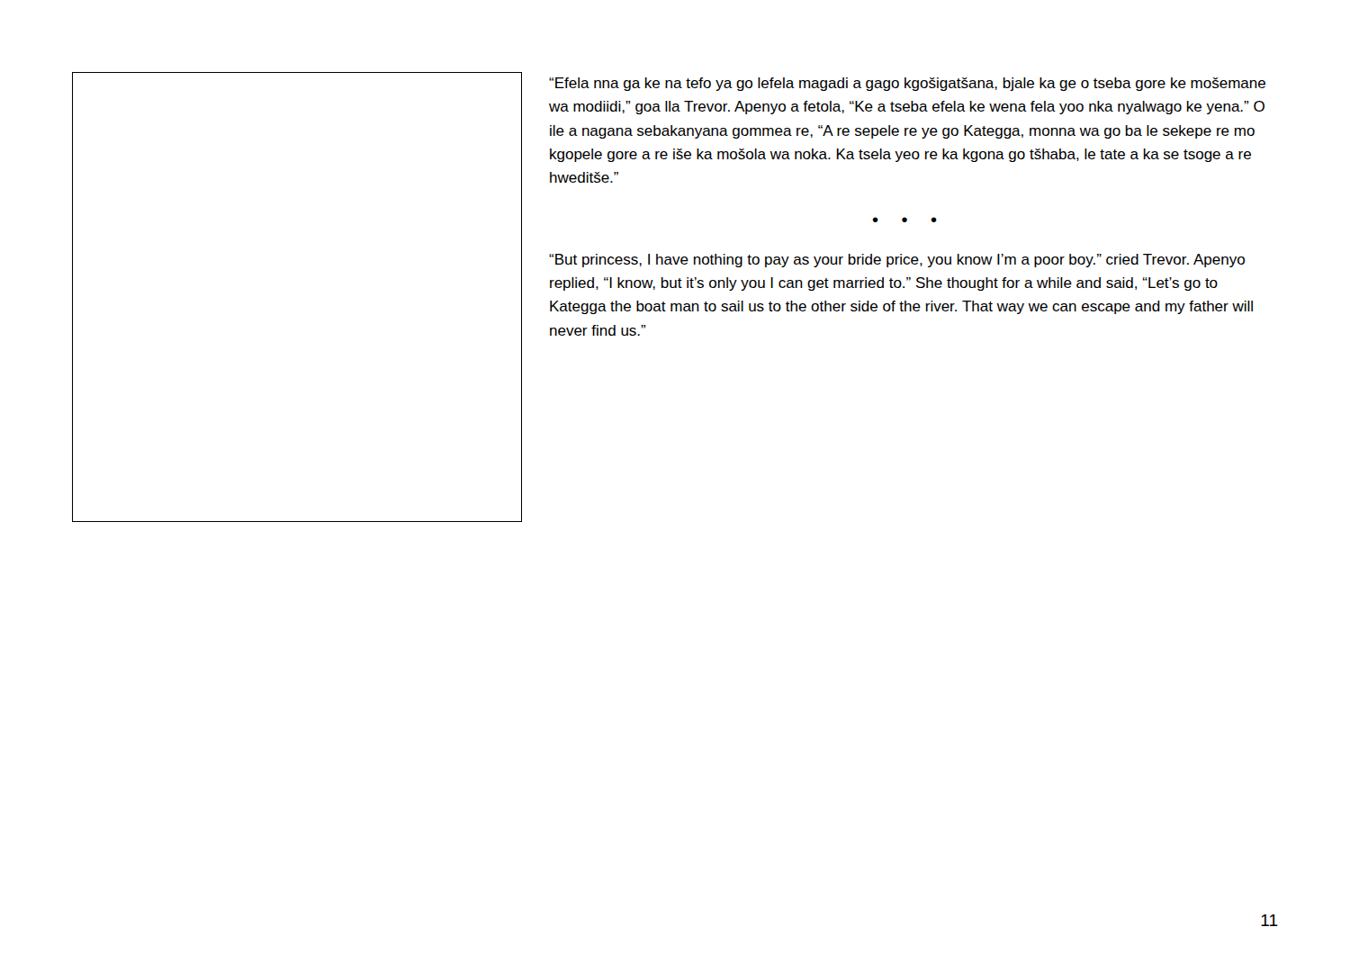“Efela nna ga ke na tefo ya go lefela magadi a gago kgošigatšana, bjale ka ge o tseba gore ke mošemane wa modiidi,” goa lla Trevor. Apenyo a fetola, “Ke a tseba efela ke wena fela yoo nka nyalwago ke yena.” O ile a nagana sebakanyana gommea re, “A re sepele re ye go Kategga, monna wa go ba le sekepe re mo kgopele gore a re iše ka mošola wa noka. Ka tsela yeo re ka kgona go tšhaba, le tate a ka se tsoge a re hweditše.”
• • •
“But princess, I have nothing to pay as your bride price, you know I’m a poor boy.” cried Trevor. Apenyo replied, “I know, but it’s only you I can get married to.” She thought for a while and said, “Let’s go to Kategga the boat man to sail us to the other side of the river. That way we can escape and my father will never find us.”
11